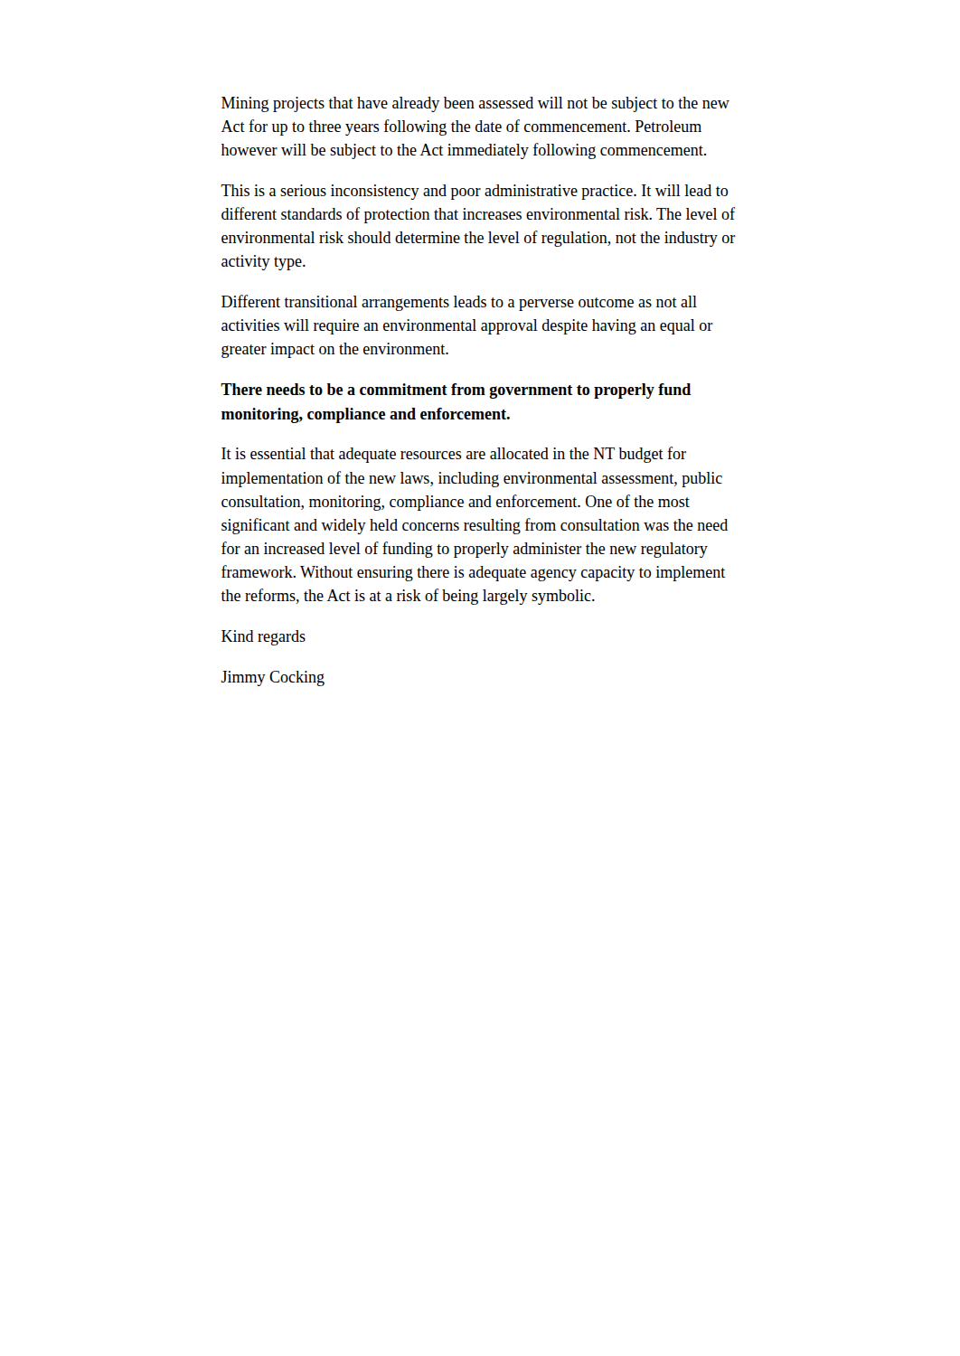Mining projects that have already been assessed will not be subject to the new Act for up to three years following the date of commencement. Petroleum however will be subject to the Act immediately following commencement.
This is a serious inconsistency and poor administrative practice. It will lead to different standards of protection that increases environmental risk. The level of environmental risk should determine the level of regulation, not the industry or activity type.
Different transitional arrangements leads to a perverse outcome as not all activities will require an environmental approval despite having an equal or greater impact on the environment.
There needs to be a commitment from government to properly fund monitoring, compliance and enforcement.
It is essential that adequate resources are allocated in the NT budget for implementation of the new laws, including environmental assessment, public consultation, monitoring, compliance and enforcement. One of the most significant and widely held concerns resulting from consultation was the need for an increased level of funding to properly administer the new regulatory framework. Without ensuring there is adequate agency capacity to implement the reforms, the Act is at a risk of being largely symbolic.
Kind regards
Jimmy Cocking